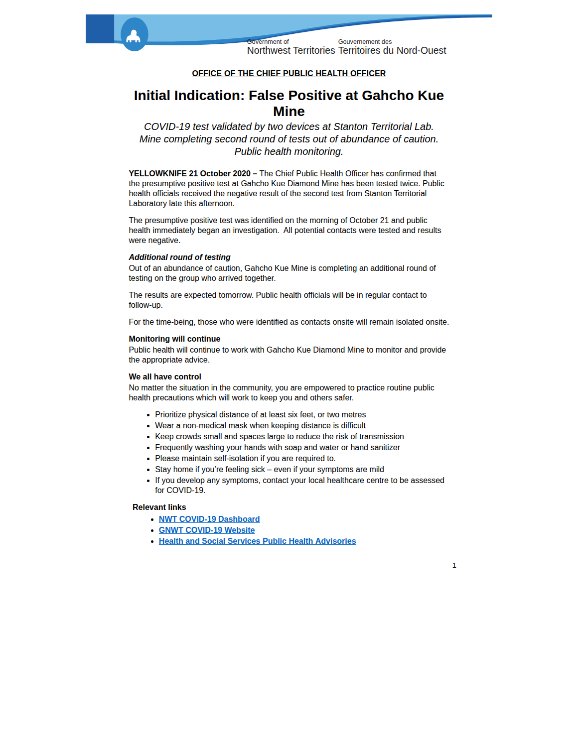| Government of | Gouvernement des |
| Northwest Territories | Territoires du Nord-Ouest |
OFFICE OF THE CHIEF PUBLIC HEALTH OFFICER
Initial Indication: False Positive at Gahcho Kue Mine
COVID-19 test validated by two devices at Stanton Territorial Lab.
Mine completing second round of tests out of abundance of caution.
Public health monitoring.
YELLOWKNIFE 21 October 2020 – The Chief Public Health Officer has confirmed that the presumptive positive test at Gahcho Kue Diamond Mine has been tested twice. Public health officials received the negative result of the second test from Stanton Territorial Laboratory late this afternoon.
The presumptive positive test was identified on the morning of October 21 and public health immediately began an investigation. All potential contacts were tested and results were negative.
Additional round of testing
Out of an abundance of caution, Gahcho Kue Mine is completing an additional round of testing on the group who arrived together.
The results are expected tomorrow. Public health officials will be in regular contact to follow-up.
For the time-being, those who were identified as contacts onsite will remain isolated onsite.
Monitoring will continue
Public health will continue to work with Gahcho Kue Diamond Mine to monitor and provide the appropriate advice.
We all have control
No matter the situation in the community, you are empowered to practice routine public health precautions which will work to keep you and others safer.
Prioritize physical distance of at least six feet, or two metres
Wear a non-medical mask when keeping distance is difficult
Keep crowds small and spaces large to reduce the risk of transmission
Frequently washing your hands with soap and water or hand sanitizer
Please maintain self-isolation if you are required to.
Stay home if you’re feeling sick – even if your symptoms are mild
If you develop any symptoms, contact your local healthcare centre to be assessed for COVID-19.
Relevant links
NWT COVID-19 Dashboard
GNWT COVID-19 Website
Health and Social Services Public Health Advisories
1